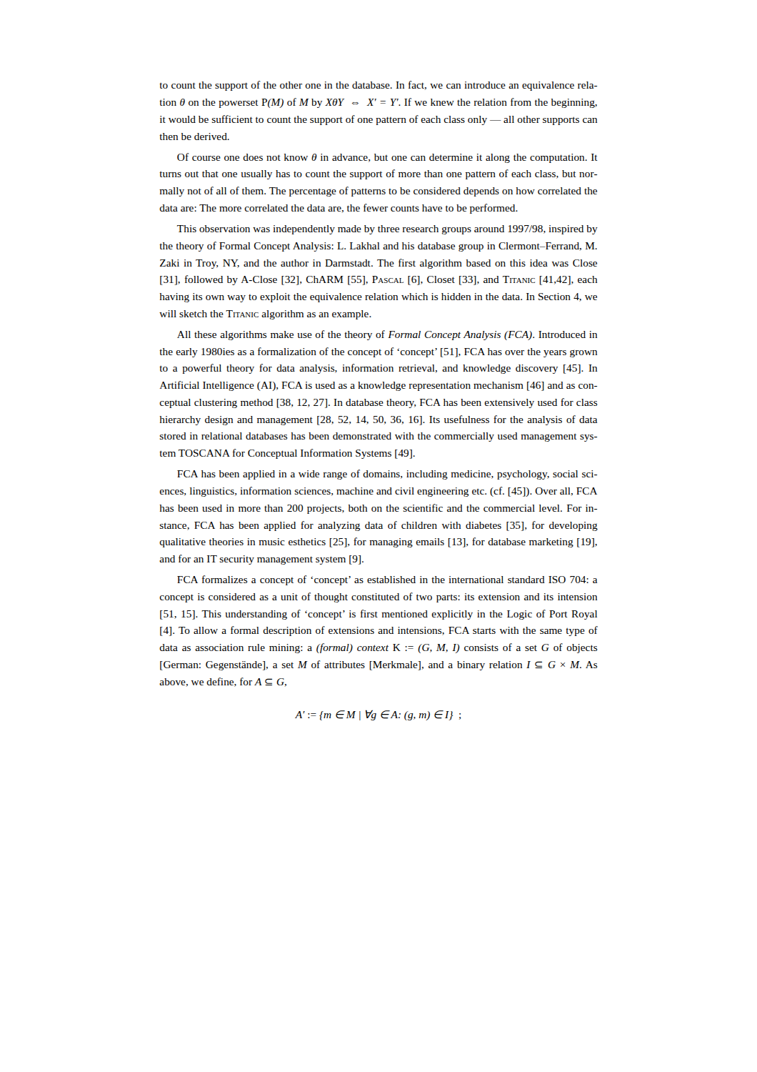to count the support of the other one in the database. In fact, we can introduce an equivalence relation θ on the powerset P(M) of M by XθY ⇔ X′ = Y′. If we knew the relation from the beginning, it would be sufficient to count the support of one pattern of each class only — all other supports can then be derived.
Of course one does not know θ in advance, but one can determine it along the computation. It turns out that one usually has to count the support of more than one pattern of each class, but normally not of all of them. The percentage of patterns to be considered depends on how correlated the data are: The more correlated the data are, the fewer counts have to be performed.
This observation was independently made by three research groups around 1997/98, inspired by the theory of Formal Concept Analysis: L. Lakhal and his database group in Clermont–Ferrand, M. Zaki in Troy, NY, and the author in Darmstadt. The first algorithm based on this idea was Close [31], followed by A-Close [32], ChARM [55], Pascal [6], Closet [33], and Titanic [41,42], each having its own way to exploit the equivalence relation which is hidden in the data. In Section 4, we will sketch the Titanic algorithm as an example.
All these algorithms make use of the theory of Formal Concept Analysis (FCA). Introduced in the early 1980ies as a formalization of the concept of ‘concept’ [51], FCA has over the years grown to a powerful theory for data analysis, information retrieval, and knowledge discovery [45]. In Artificial Intelligence (AI), FCA is used as a knowledge representation mechanism [46] and as conceptual clustering method [38, 12, 27]. In database theory, FCA has been extensively used for class hierarchy design and management [28, 52, 14, 50, 36, 16]. Its usefulness for the analysis of data stored in relational databases has been demonstrated with the commercially used management system TOSCANA for Conceptual Information Systems [49].
FCA has been applied in a wide range of domains, including medicine, psychology, social sciences, linguistics, information sciences, machine and civil engineering etc. (cf. [45]). Over all, FCA has been used in more than 200 projects, both on the scientific and the commercial level. For instance, FCA has been applied for analyzing data of children with diabetes [35], for developing qualitative theories in music esthetics [25], for managing emails [13], for database marketing [19], and for an IT security management system [9].
FCA formalizes a concept of ‘concept’ as established in the international standard ISO 704: a concept is considered as a unit of thought constituted of two parts: its extension and its intension [51, 15]. This understanding of ‘concept’ is first mentioned explicitly in the Logic of Port Royal [4]. To allow a formal description of extensions and intensions, FCA starts with the same type of data as association rule mining: a (formal) context K := (G, M, I) consists of a set G of objects [German: Gegenstände], a set M of attributes [Merkmale], and a binary relation I ⊆ G × M. As above, we define, for A ⊆ G,
A′ := {m ∈ M | ∀g ∈ A: (g, m) ∈ I} ;